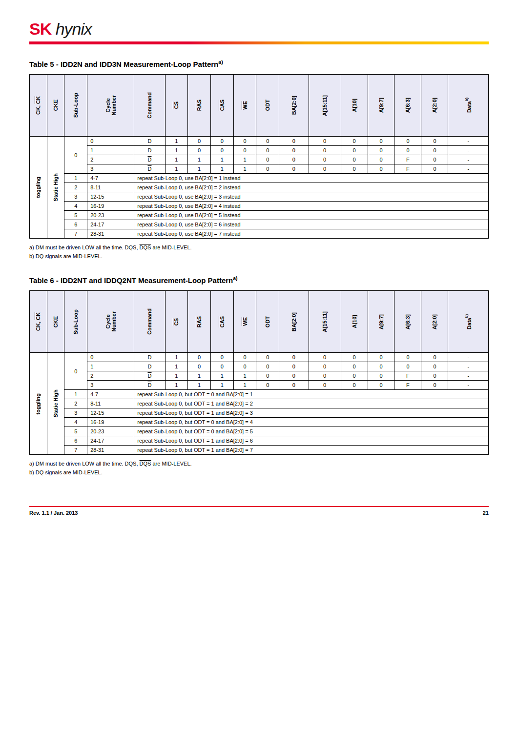SK hynix
Table 5 - IDD2N and IDD3N Measurement-Loop Patterna)
| CK, CK | CKE | Sub-Loop | Cycle Number | Command | CS | RAS | CAS | WE | ODT | BA[2:0] | A[15:11] | A[10] | A[9:7] | A[6:3] | A[2:0] | Data b) |
| --- | --- | --- | --- | --- | --- | --- | --- | --- | --- | --- | --- | --- | --- | --- | --- | --- |
| toggling | Static High | 0 | 0 | D | 1 | 0 | 0 | 0 | 0 | 0 | 0 | 0 | 0 | 0 | 0 | - |
| 1 | D | 1 | 0 | 0 | 0 | 0 | 0 | 0 | 0 | 0 | 0 | 0 | - |
| 2 | D | 1 | 1 | 1 | 1 | 0 | 0 | 0 | 0 | 0 | F | 0 | - |
| 3 | D | 1 | 1 | 1 | 1 | 0 | 0 | 0 | 0 | 0 | F | 0 | - |
| 1 | 4-7 | repeat Sub-Loop 0, use BA[2:0] = 1 instead |
| 2 | 8-11 | repeat Sub-Loop 0, use BA[2:0] = 2 instead |
| 3 | 12-15 | repeat Sub-Loop 0, use BA[2:0] = 3 instead |
| 4 | 16-19 | repeat Sub-Loop 0, use BA[2:0] = 4 instead |
| 5 | 20-23 | repeat Sub-Loop 0, use BA[2:0] = 5 instead |
| 6 | 24-17 | repeat Sub-Loop 0, use BA[2:0] = 6 instead |
| 7 | 28-31 | repeat Sub-Loop 0, use BA[2:0] = 7 instead |
a) DM must be driven LOW all the time. DQS, DQS are MID-LEVEL.
b) DQ signals are MID-LEVEL.
Table 6 - IDD2NT and IDDQ2NT Measurement-Loop Patterna)
| CK, CK | CKE | Sub-Loop | Cycle Number | Command | CS | RAS | CAS | WE | ODT | BA[2:0] | A[15:11] | A[10] | A[9:7] | A[6:3] | A[2:0] | Data b) |
| --- | --- | --- | --- | --- | --- | --- | --- | --- | --- | --- | --- | --- | --- | --- | --- | --- |
| toggling | Static High | 0 | 0 | D | 1 | 0 | 0 | 0 | 0 | 0 | 0 | 0 | 0 | 0 | 0 | - |
| 1 | D | 1 | 0 | 0 | 0 | 0 | 0 | 0 | 0 | 0 | 0 | 0 | - |
| 2 | D | 1 | 1 | 1 | 1 | 0 | 0 | 0 | 0 | 0 | F | 0 | - |
| 3 | D | 1 | 1 | 1 | 1 | 0 | 0 | 0 | 0 | 0 | F | 0 | - |
| 1 | 4-7 | repeat Sub-Loop 0, but ODT = 0 and BA[2:0] = 1 |
| 2 | 8-11 | repeat Sub-Loop 0, but ODT = 1 and BA[2:0] = 2 |
| 3 | 12-15 | repeat Sub-Loop 0, but ODT = 1 and BA[2:0] = 3 |
| 4 | 16-19 | repeat Sub-Loop 0, but ODT = 0 and BA[2:0] = 4 |
| 5 | 20-23 | repeat Sub-Loop 0, but ODT = 0 and BA[2:0] = 5 |
| 6 | 24-17 | repeat Sub-Loop 0, but ODT = 1 and BA[2:0] = 6 |
| 7 | 28-31 | repeat Sub-Loop 0, but ODT = 1 and BA[2:0] = 7 |
a) DM must be driven LOW all the time. DQS, DQS are MID-LEVEL.
b) DQ signals are MID-LEVEL.
Rev. 1.1 / Jan. 2013 21